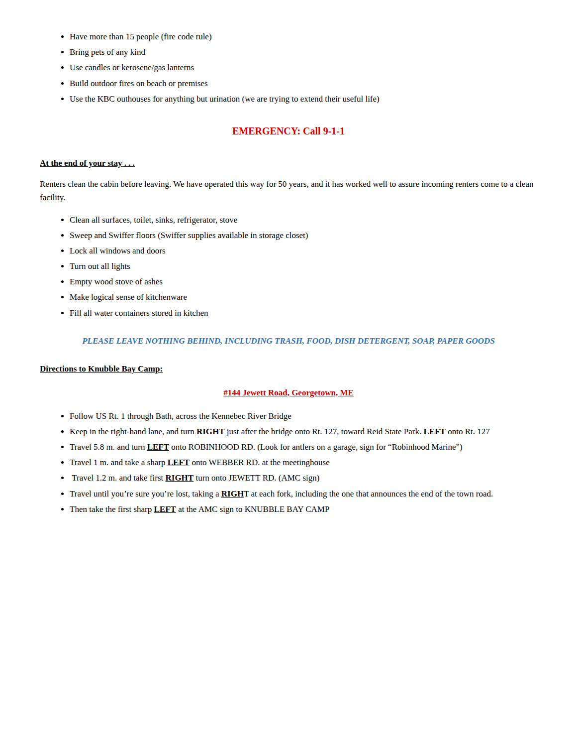Have more than 15 people (fire code rule)
Bring pets of any kind
Use candles or kerosene/gas lanterns
Build outdoor fires on beach or premises
Use the KBC outhouses for anything but urination (we are trying to extend their useful life)
EMERGENCY: Call 9-1-1
At the end of your stay . . .
Renters clean the cabin before leaving. We have operated this way for 50 years, and it has worked well to assure incoming renters come to a clean facility.
Clean all surfaces, toilet, sinks, refrigerator, stove
Sweep and Swiffer floors (Swiffer supplies available in storage closet)
Lock all windows and doors
Turn out all lights
Empty wood stove of ashes
Make logical sense of kitchenware
Fill all water containers stored in kitchen
PLEASE LEAVE NOTHING BEHIND, INCLUDING TRASH, FOOD, DISH DETERGENT, SOAP, PAPER GOODS
Directions to Knubble Bay Camp:
#144 Jewett Road, Georgetown, ME
Follow US Rt. 1 through Bath, across the Kennebec River Bridge
Keep in the right-hand lane, and turn RIGHT just after the bridge onto Rt. 127, toward Reid State Park. LEFT onto Rt. 127
Travel 5.8 m. and turn LEFT onto ROBINHOOD RD. (Look for antlers on a garage, sign for “Robinhood Marine”)
Travel 1 m. and take a sharp LEFT onto WEBBER RD. at the meetinghouse
Travel 1.2 m. and take first RIGHT turn onto JEWETT RD. (AMC sign)
Travel until you’re sure you’re lost, taking a RIGHT at each fork, including the one that announces the end of the town road.
Then take the first sharp LEFT at the AMC sign to KNUBBLE BAY CAMP